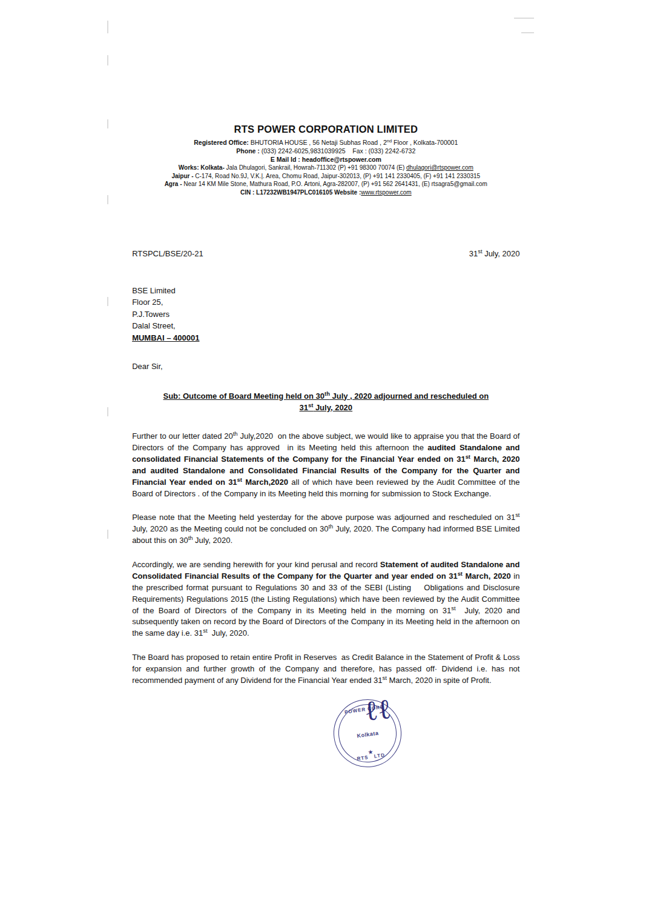RTS POWER CORPORATION LIMITED
Registered Office: BHUTORIA HOUSE , 56 Netaji Subhas Road , 2nd Floor , Kolkata-700001
Phone : (033) 2242-6025,9831039925 Fax : (033) 2242-6732
E Mail Id : headoffice@rtspower.com
Works: Kolkata- Jala Dhulagori, Sankrail, Howrah-711302 (P) +91 98300 70074 (E) dhulagori@rtspower.com
Jaipur - C-174, Road No.9J, V.K.|. Area, Chomu Road, Jaipur-302013, (P) +91 141 2330405, (F) +91 141 2330315
Agra - Near 14 KM Mile Stone, Mathura Road, P.O. Artoni, Agra-282007, (P) +91 562 2641431, (E) rtsagra5@gmail.com
CIN : L17232WB1947PLC016105 Website : www.rtspower.com
RTSPCL/BSE/20-21
31st July, 2020
BSE Limited
Floor 25,
P.J.Towers
Dalal Street,
MUMBAI – 400001
Dear Sir,
Sub: Outcome of Board Meeting held on 30th July , 2020 adjourned and rescheduled on 31st July, 2020
Further to our letter dated 20th July,2020 on the above subject, we would like to appraise you that the Board of Directors of the Company has approved in its Meeting held this afternoon the audited Standalone and consolidated Financial Statements of the Company for the Financial Year ended on 31st March, 2020 and audited Standalone and Consolidated Financial Results of the Company for the Quarter and Financial Year ended on 31st March,2020 all of which have been reviewed by the Audit Committee of the Board of Directors . of the Company in its Meeting held this morning for submission to Stock Exchange.
Please note that the Meeting held yesterday for the above purpose was adjourned and rescheduled on 31st July, 2020 as the Meeting could not be concluded on 30th July, 2020. The Company had informed BSE Limited about this on 30th July, 2020.
Accordingly, we are sending herewith for your kind perusal and record Statement of audited Standalone and Consolidated Financial Results of the Company for the Quarter and year ended on 31st March, 2020 in the prescribed format pursuant to Regulations 30 and 33 of the SEBI (Listing Obligations and Disclosure Requirements) Regulations 2015 (the Listing Regulations) which have been reviewed by the Audit Committee of the Board of Directors of the Company in its Meeting held in the morning on 31st July, 2020 and subsequently taken on record by the Board of Directors of the Company in its Meeting held in the afternoon on the same day i.e. 31st July, 2020.
The Board has proposed to retain entire Profit in Reserves as Credit Balance in the Statement of Profit & Loss for expansion and further growth of the Company and therefore, has passed off· Dividend i.e. has not recommended payment of any Dividend for the Financial Year ended 31st March, 2020 in spite of Profit.
POWER CORP
Kolkata
RTS LTD
★
ℓℓ